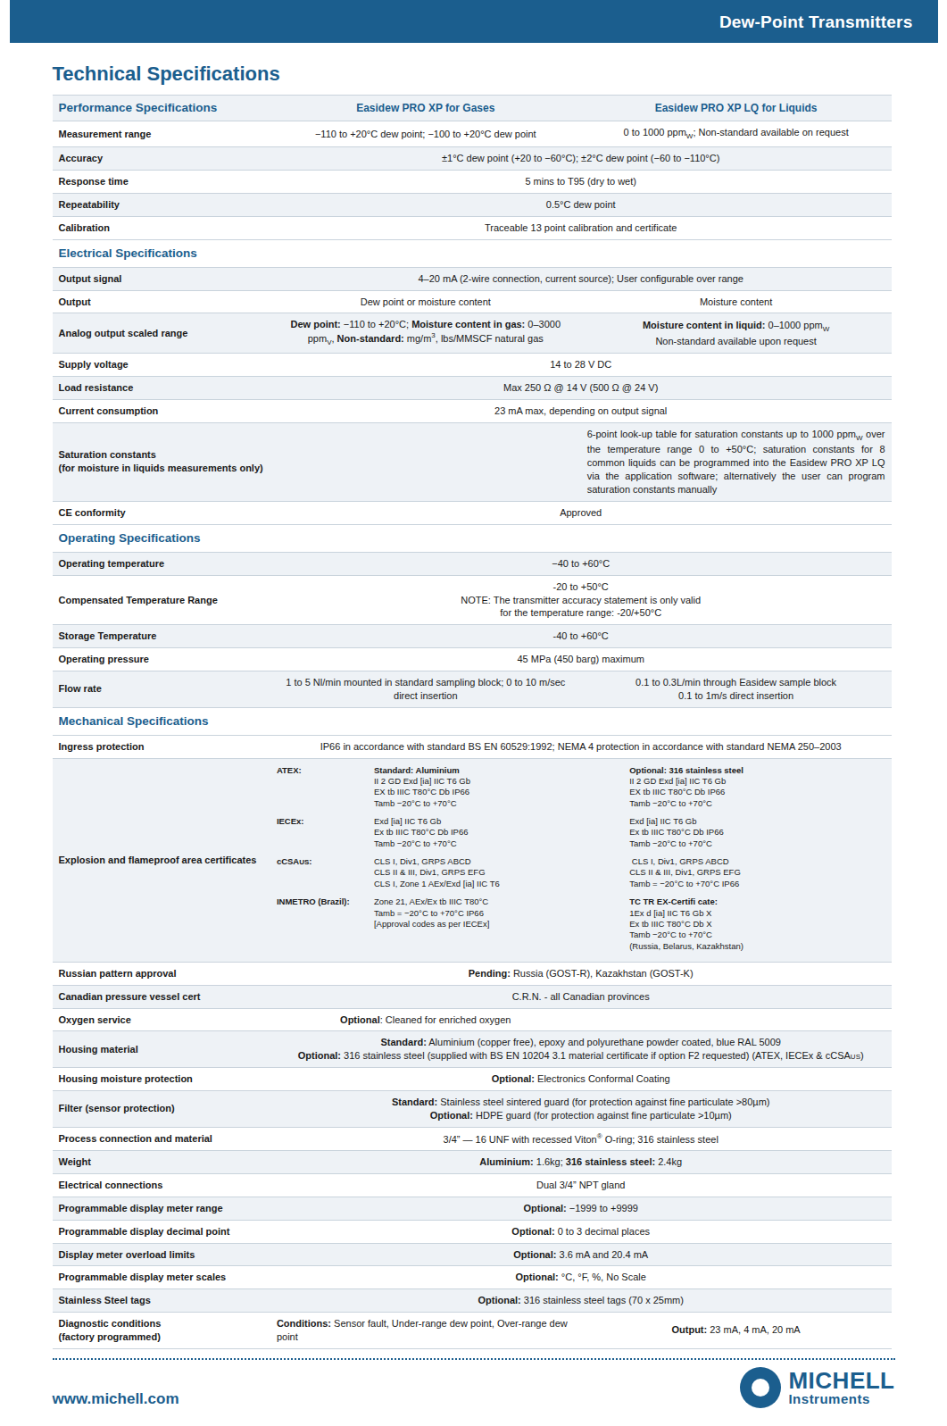Dew-Point Transmitters
Technical Specifications
| Performance Specifications | Easidew PRO XP for Gases | Easidew PRO XP LQ for Liquids |
| --- | --- | --- |
| Measurement range | −110 to +20°C dew point; −100 to +20°C dew point | 0 to 1000 ppm W ; Non-standard available on request |
| Accuracy | ±1°C dew point (+20 to −60°C); ±2°C dew point (−60 to −110°C) |
| Response time | 5 mins to T95 (dry to wet) |
| Repeatability | 0.5°C dew point |
| Calibration | Traceable 13 point calibration and certificate |
| Electrical Specifications |
| Output signal | 4–20 mA (2-wire connection, current source); User configurable over range |
| Output | Dew point or moisture content | Moisture content |
| Analog output scaled range | Dew point: −110 to +20°C; Moisture content in gas: 0–3000 ppm V , Non-standard: mg/m 3 , lbs/MMSCF natural gas | Moisture content in liquid: 0–1000 ppm W Non-standard available upon request |
| Supply voltage | 14 to 28 V DC |
| Load resistance | Max 250 Ω @ 14 V (500 Ω @ 24 V) |
| Current consumption | 23 mA max, depending on output signal |
| Saturation constants (for moisture in liquids measurements only) | | 6-point look-up table for saturation constants up to 1000 ppm W over the temperature range 0 to +50°C; saturation constants for 8 common liquids can be programmed into the Easidew PRO XP LQ via the application software; alternatively the user can program saturation constants manually |
| CE conformity | Approved |
| Operating Specifications |
| Operating temperature | −40 to +60°C |
| Compensated Temperature Range | -20 to +50°C NOTE: The transmitter accuracy statement is only valid for the temperature range: -20/+50°C |
| Storage Temperature | -40 to +60°C |
| Operating pressure | 45 MPa (450 barg) maximum |
| Flow rate | 1 to 5 Nl/min mounted in standard sampling block; 0 to 10 m/sec direct insertion | 0.1 to 0.3L/min through Easidew sample block 0.1 to 1m/s direct insertion |
| Mechanical Specifications |
| Ingress protection | IP66 in accordance with standard BS EN 60529:1992; NEMA 4 protection in accordance with standard NEMA 250–2003 |
| Explosion and flameproof area certificates | / ATEX: / Standard: Aluminium II 2 GD Exd [ia] IIC T6 Gb EX tb IIIC T80°C Db IP66 Tamb −20°C to +70°C / Optional: 316 stainless steel II 2 GD Exd [ia] IIC T6 Gb EX tb IIIC T80°C Db IP66 Tamb −20°C to +70°C / / IECEx: / Exd [ia] IIC T6 Gb Ex tb IIIC T80°C Db IP66 Tamb −20°C to +70°C / Exd [ia] IIC T6 Gb Ex tb IIIC T80°C Db IP66 Tamb −20°C to +70°C / / cCSA US : / CLS I, Div1, GRPS ABCD CLS II & III, Div1, GRPS EFG CLS I, Zone 1 AEx/Exd [ia] IIC T6 / CLS I, Div1, GRPS ABCD CLS II & III, Div1, GRPS EFG Tamb = −20°C to +70°C IP66 / / INMETRO (Brazil): / Zone 21, AEx/Ex tb IIIC T80°C Tamb = −20°C to +70°C IP66 [Approval codes as per IECEx] / TC TR EX-Certifi cate: 1Ex d [ia] IIC T6 Gb X Ex tb IIIC T80°C Db X Tamb −20°C to +70°C (Russia, Belarus, Kazakhstan) / |
| Russian pattern approval | Pending: Russia (GOST-R), Kazakhstan (GOST-K) |
| Canadian pressure vessel cert | C.R.N. - all Canadian provinces |
| Oxygen service | Optional : Cleaned for enriched oxygen | |
| Housing material | Standard: Aluminium (copper free), epoxy and polyurethane powder coated, blue RAL 5009 Optional: 316 stainless steel (supplied with BS EN 10204 3.1 material certificate if option F2 requested) (ATEX, IECEx & cCSA US ) |
| Housing moisture protection | Optional: Electronics Conformal Coating |
| Filter (sensor protection) | Standard: Stainless steel sintered guard (for protection against fine particulate >80µm) Optional: HDPE guard (for protection against fine particulate >10µm) |
| Process connection and material | 3/4” — 16 UNF with recessed Viton ® O-ring; 316 stainless steel |
| Weight | Aluminium: 1.6kg; 316 stainless steel: 2.4kg |
| Electrical connections | Dual 3/4” NPT gland |
| Programmable display meter range | Optional: −1999 to +9999 |
| Programmable display decimal point | Optional: 0 to 3 decimal places |
| Display meter overload limits | Optional: 3.6 mA and 20.4 mA |
| Programmable display meter scales | Optional: °C, °F, %, No Scale |
| Stainless Steel tags | Optional: 316 stainless steel tags (70 x 25mm) |
| Diagnostic conditions (factory programmed) | Conditions: Sensor fault, Under-range dew point, Over-range dew point | Output: 23 mA, 4 mA, 20 mA |
www.michell.com
MICHELL
Instruments